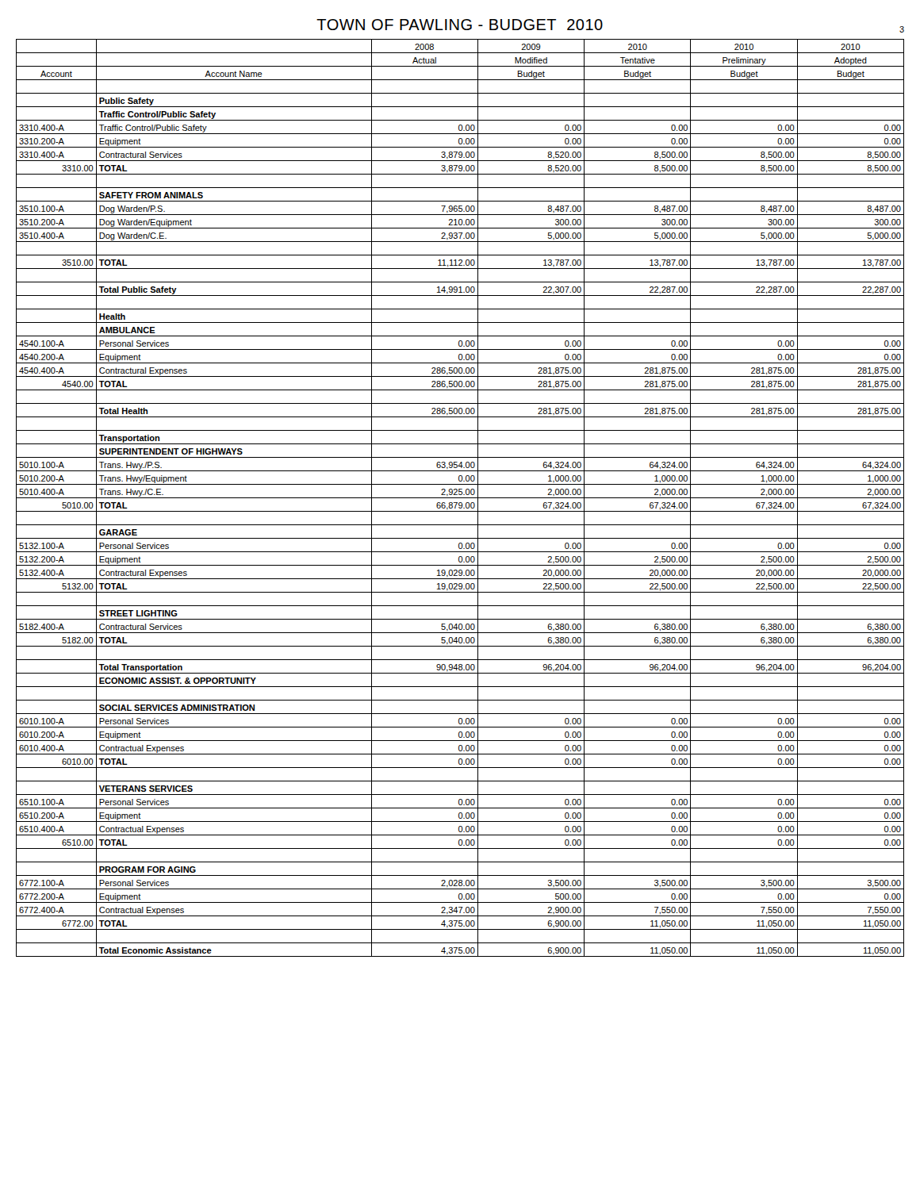TOWN OF PAWLING - BUDGET 2010
3
| | | 2008 | 2009 | 2010 | 2010 | 2010 |
| --- | --- | --- | --- | --- | --- | --- |
| | | Actual | Modified | Tentative | Preliminary | Adopted |
| Account | Account Name | | Budget | Budget | Budget | Budget |
| | Public Safety | | | | | |
| | Traffic Control/Public Safety | | | | | |
| 3310.400-A | Traffic Control/Public Safety | 0.00 | 0.00 | 0.00 | 0.00 | 0.00 |
| 3310.200-A | Equipment | 0.00 | 0.00 | 0.00 | 0.00 | 0.00 |
| 3310.400-A | Contractural Services | 3,879.00 | 8,520.00 | 8,500.00 | 8,500.00 | 8,500.00 |
| 3310.00 | TOTAL | 3,879.00 | 8,520.00 | 8,500.00 | 8,500.00 | 8,500.00 |
| | SAFETY FROM ANIMALS | | | | | |
| 3510.100-A | Dog Warden/P.S. | 7,965.00 | 8,487.00 | 8,487.00 | 8,487.00 | 8,487.00 |
| 3510.200-A | Dog Warden/Equipment | 210.00 | 300.00 | 300.00 | 300.00 | 300.00 |
| 3510.400-A | Dog Warden/C.E. | 2,937.00 | 5,000.00 | 5,000.00 | 5,000.00 | 5,000.00 |
| 3510.00 | TOTAL | 11,112.00 | 13,787.00 | 13,787.00 | 13,787.00 | 13,787.00 |
| | Total Public Safety | 14,991.00 | 22,307.00 | 22,287.00 | 22,287.00 | 22,287.00 |
| | Health | | | | | |
| | AMBULANCE | | | | | |
| 4540.100-A | Personal Services | 0.00 | 0.00 | 0.00 | 0.00 | 0.00 |
| 4540.200-A | Equipment | 0.00 | 0.00 | 0.00 | 0.00 | 0.00 |
| 4540.400-A | Contractural Expenses | 286,500.00 | 281,875.00 | 281,875.00 | 281,875.00 | 281,875.00 |
| 4540.00 | TOTAL | 286,500.00 | 281,875.00 | 281,875.00 | 281,875.00 | 281,875.00 |
| | Total Health | 286,500.00 | 281,875.00 | 281,875.00 | 281,875.00 | 281,875.00 |
| | Transportation | | | | | |
| | SUPERINTENDENT OF HIGHWAYS | | | | | |
| 5010.100-A | Trans. Hwy./P.S. | 63,954.00 | 64,324.00 | 64,324.00 | 64,324.00 | 64,324.00 |
| 5010.200-A | Trans. Hwy/Equipment | 0.00 | 1,000.00 | 1,000.00 | 1,000.00 | 1,000.00 |
| 5010.400-A | Trans. Hwy./C.E. | 2,925.00 | 2,000.00 | 2,000.00 | 2,000.00 | 2,000.00 |
| 5010.00 | TOTAL | 66,879.00 | 67,324.00 | 67,324.00 | 67,324.00 | 67,324.00 |
| | GARAGE | | | | | |
| 5132.100-A | Personal Services | 0.00 | 0.00 | 0.00 | 0.00 | 0.00 |
| 5132.200-A | Equipment | 0.00 | 2,500.00 | 2,500.00 | 2,500.00 | 2,500.00 |
| 5132.400-A | Contractural Expenses | 19,029.00 | 20,000.00 | 20,000.00 | 20,000.00 | 20,000.00 |
| 5132.00 | TOTAL | 19,029.00 | 22,500.00 | 22,500.00 | 22,500.00 | 22,500.00 |
| | STREET LIGHTING | | | | | |
| 5182.400-A | Contractural Services | 5,040.00 | 6,380.00 | 6,380.00 | 6,380.00 | 6,380.00 |
| 5182.00 | TOTAL | 5,040.00 | 6,380.00 | 6,380.00 | 6,380.00 | 6,380.00 |
| | Total Transportation | 90,948.00 | 96,204.00 | 96,204.00 | 96,204.00 | 96,204.00 |
| | ECONOMIC ASSIST. & OPPORTUNITY | | | | | |
| | SOCIAL SERVICES ADMINISTRATION | | | | | |
| 6010.100-A | Personal Services | 0.00 | 0.00 | 0.00 | 0.00 | 0.00 |
| 6010.200-A | Equipment | 0.00 | 0.00 | 0.00 | 0.00 | 0.00 |
| 6010.400-A | Contractual Expenses | 0.00 | 0.00 | 0.00 | 0.00 | 0.00 |
| 6010.00 | TOTAL | 0.00 | 0.00 | 0.00 | 0.00 | 0.00 |
| | VETERANS SERVICES | | | | | |
| 6510.100-A | Personal Services | 0.00 | 0.00 | 0.00 | 0.00 | 0.00 |
| 6510.200-A | Equipment | 0.00 | 0.00 | 0.00 | 0.00 | 0.00 |
| 6510.400-A | Contractual Expenses | 0.00 | 0.00 | 0.00 | 0.00 | 0.00 |
| 6510.00 | TOTAL | 0.00 | 0.00 | 0.00 | 0.00 | 0.00 |
| | PROGRAM FOR AGING | | | | | |
| 6772.100-A | Personal Services | 2,028.00 | 3,500.00 | 3,500.00 | 3,500.00 | 3,500.00 |
| 6772.200-A | Equipment | 0.00 | 500.00 | 0.00 | 0.00 | 0.00 |
| 6772.400-A | Contractual Expenses | 2,347.00 | 2,900.00 | 7,550.00 | 7,550.00 | 7,550.00 |
| 6772.00 | TOTAL | 4,375.00 | 6,900.00 | 11,050.00 | 11,050.00 | 11,050.00 |
| | Total Economic Assistance | 4,375.00 | 6,900.00 | 11,050.00 | 11,050.00 | 11,050.00 |